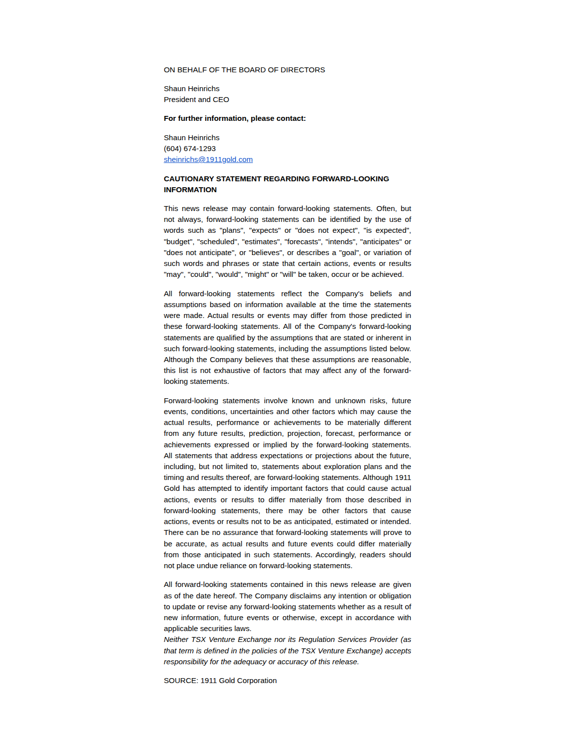ON BEHALF OF THE BOARD OF DIRECTORS
Shaun Heinrichs
President and CEO
For further information, please contact:
Shaun Heinrichs
(604) 674-1293
sheinrichs@1911gold.com
CAUTIONARY STATEMENT REGARDING FORWARD-LOOKING INFORMATION
This news release may contain forward-looking statements. Often, but not always, forward-looking statements can be identified by the use of words such as "plans", "expects" or "does not expect", "is expected", "budget", "scheduled", "estimates", "forecasts", "intends", "anticipates" or "does not anticipate", or "believes", or describes a "goal", or variation of such words and phrases or state that certain actions, events or results "may", "could", "would", "might" or "will" be taken, occur or be achieved.
All forward-looking statements reflect the Company's beliefs and assumptions based on information available at the time the statements were made. Actual results or events may differ from those predicted in these forward-looking statements. All of the Company's forward-looking statements are qualified by the assumptions that are stated or inherent in such forward-looking statements, including the assumptions listed below. Although the Company believes that these assumptions are reasonable, this list is not exhaustive of factors that may affect any of the forward-looking statements.
Forward-looking statements involve known and unknown risks, future events, conditions, uncertainties and other factors which may cause the actual results, performance or achievements to be materially different from any future results, prediction, projection, forecast, performance or achievements expressed or implied by the forward-looking statements. All statements that address expectations or projections about the future, including, but not limited to, statements about exploration plans and the timing and results thereof, are forward-looking statements. Although 1911 Gold has attempted to identify important factors that could cause actual actions, events or results to differ materially from those described in forward-looking statements, there may be other factors that cause actions, events or results not to be as anticipated, estimated or intended. There can be no assurance that forward-looking statements will prove to be accurate, as actual results and future events could differ materially from those anticipated in such statements. Accordingly, readers should not place undue reliance on forward-looking statements.
All forward-looking statements contained in this news release are given as of the date hereof. The Company disclaims any intention or obligation to update or revise any forward-looking statements whether as a result of new information, future events or otherwise, except in accordance with applicable securities laws.
Neither TSX Venture Exchange nor its Regulation Services Provider (as that term is defined in the policies of the TSX Venture Exchange) accepts responsibility for the adequacy or accuracy of this release.
SOURCE: 1911 Gold Corporation